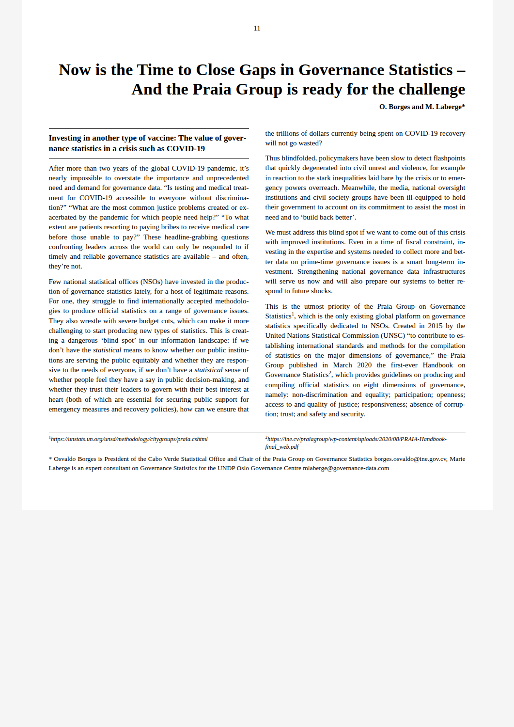11
Now is the Time to Close Gaps in Governance Statistics – And the Praia Group is ready for the challenge
O. Borges and M. Laberge*
Investing in another type of vaccine: The value of governance statistics in a crisis such as COVID-19
After more than two years of the global COVID-19 pandemic, it’s nearly impossible to overstate the importance and unprecedented need and demand for governance data. “Is testing and medical treatment for COVID-19 accessible to everyone without discrimination?” “What are the most common justice problems created or exacerbated by the pandemic for which people need help?” “To what extent are patients resorting to paying bribes to receive medical care before those unable to pay?” These headline-grabbing questions confronting leaders across the world can only be responded to if timely and reliable governance statistics are available – and often, they’re not.
Few national statistical offices (NSOs) have invested in the production of governance statistics lately, for a host of legitimate reasons. For one, they struggle to find internationally accepted methodologies to produce official statistics on a range of governance issues. They also wrestle with severe budget cuts, which can make it more challenging to start producing new types of statistics. This is creating a dangerous ‘blind spot’ in our information landscape: if we don’t have the statistical means to know whether our public institutions are serving the public equitably and whether they are responsive to the needs of everyone, if we don’t have a statistical sense of whether people feel they have a say in public decision-making, and whether they trust their leaders to govern with their best interest at heart (both of which are essential for securing public support for emergency measures and recovery policies), how can we ensure that the trillions of dollars currently being spent on COVID-19 recovery will not go wasted?
Thus blindfolded, policymakers have been slow to detect flashpoints that quickly degenerated into civil unrest and violence, for example in reaction to the stark inequalities laid bare by the crisis or to emergency powers overreach. Meanwhile, the media, national oversight institutions and civil society groups have been ill-equipped to hold their government to account on its commitment to assist the most in need and to ‘build back better’.
We must address this blind spot if we want to come out of this crisis with improved institutions. Even in a time of fiscal constraint, investing in the expertise and systems needed to collect more and better data on prime-time governance issues is a smart long-term investment. Strengthening national governance data infrastructures will serve us now and will also prepare our systems to better respond to future shocks.
This is the utmost priority of the Praia Group on Governance Statistics1, which is the only existing global platform on governance statistics specifically dedicated to NSOs. Created in 2015 by the United Nations Statistical Commission (UNSC) “to contribute to establishing international standards and methods for the compilation of statistics on the major dimensions of governance,” the Praia Group published in March 2020 the first-ever Handbook on Governance Statistics2, which provides guidelines on producing and compiling official statistics on eight dimensions of governance, namely: non-discrimination and equality; participation; openness; access to and quality of justice; responsiveness; absence of corruption; trust; and safety and security.
1https://unstats.un.org/unsd/methodology/citygroups/praia.cshtml
2https://ine.cv/praiagroup/wp-content/uploads/2020/08/PRAIA-Handbook-final_web.pdf
* Osvaldo Borges is President of the Cabo Verde Statistical Office and Chair of the Praia Group on Governance Statistics borges.osvaldo@ine.gov.cv, Marie Laberge is an expert consultant on Governance Statistics for the UNDP Oslo Governance Centre mlaberge@governance-data.com